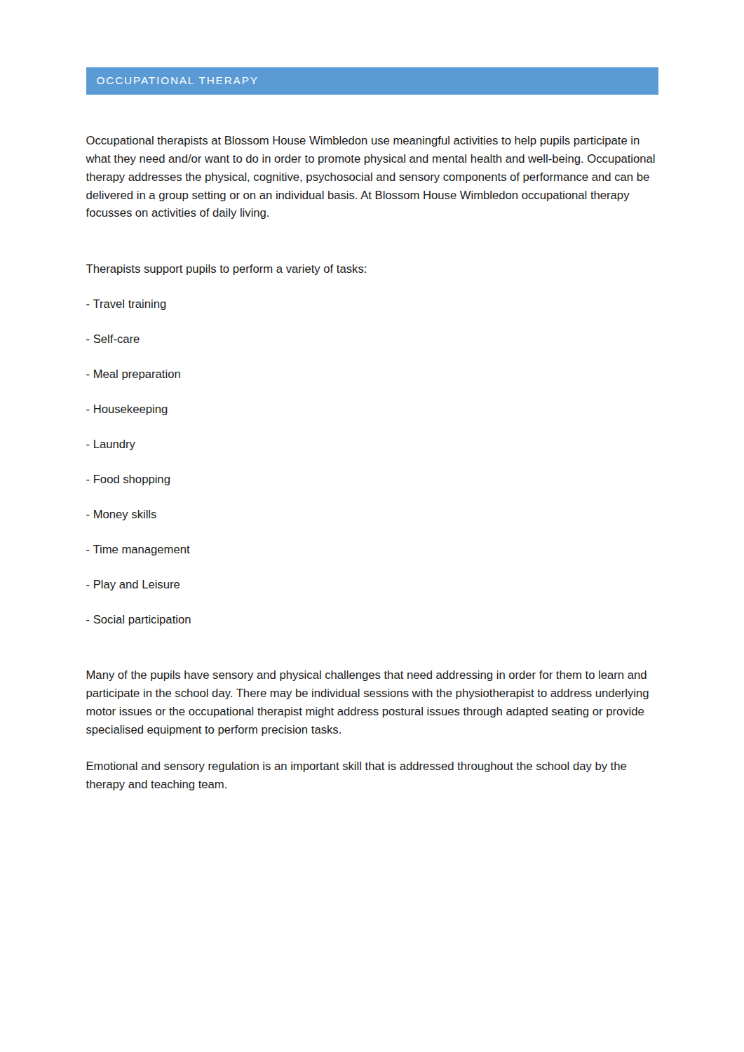Occupational Therapy
Occupational therapists at Blossom House Wimbledon use meaningful activities to help pupils participate in what they need and/or want to do in order to promote physical and mental health and well-being. Occupational therapy addresses the physical, cognitive, psychosocial and sensory components of performance and can be delivered in a group setting or on an individual basis. At Blossom House Wimbledon occupational therapy focusses on activities of daily living.
Therapists support pupils to perform a variety of tasks:
Travel training
Self-care
Meal preparation
Housekeeping
Laundry
Food shopping
Money skills
Time management
Play and Leisure
Social participation
Many of the pupils have sensory and physical challenges that need addressing in order for them to learn and participate in the school day. There may be individual sessions with the physiotherapist to address underlying motor issues or the occupational therapist might address postural issues through adapted seating or provide specialised equipment to perform precision tasks.
Emotional and sensory regulation is an important skill that is addressed throughout the school day by the therapy and teaching team.